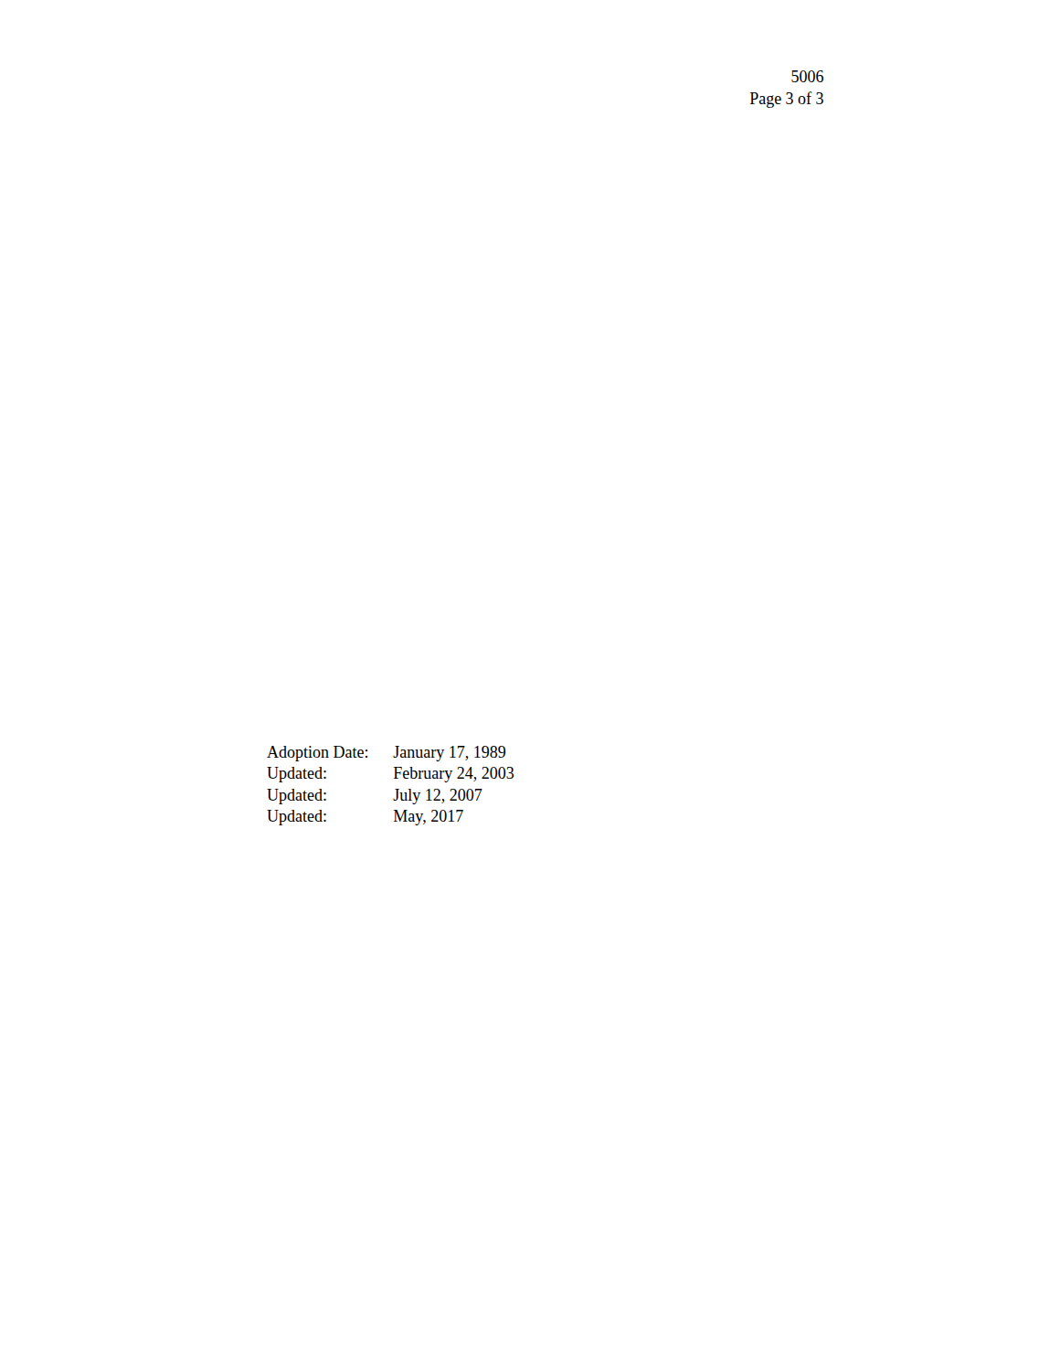5006
Page 3 of 3
| Adoption Date: | January 17, 1989 |
| Updated: | February 24, 2003 |
| Updated: | July 12, 2007 |
| Updated: | May, 2017 |